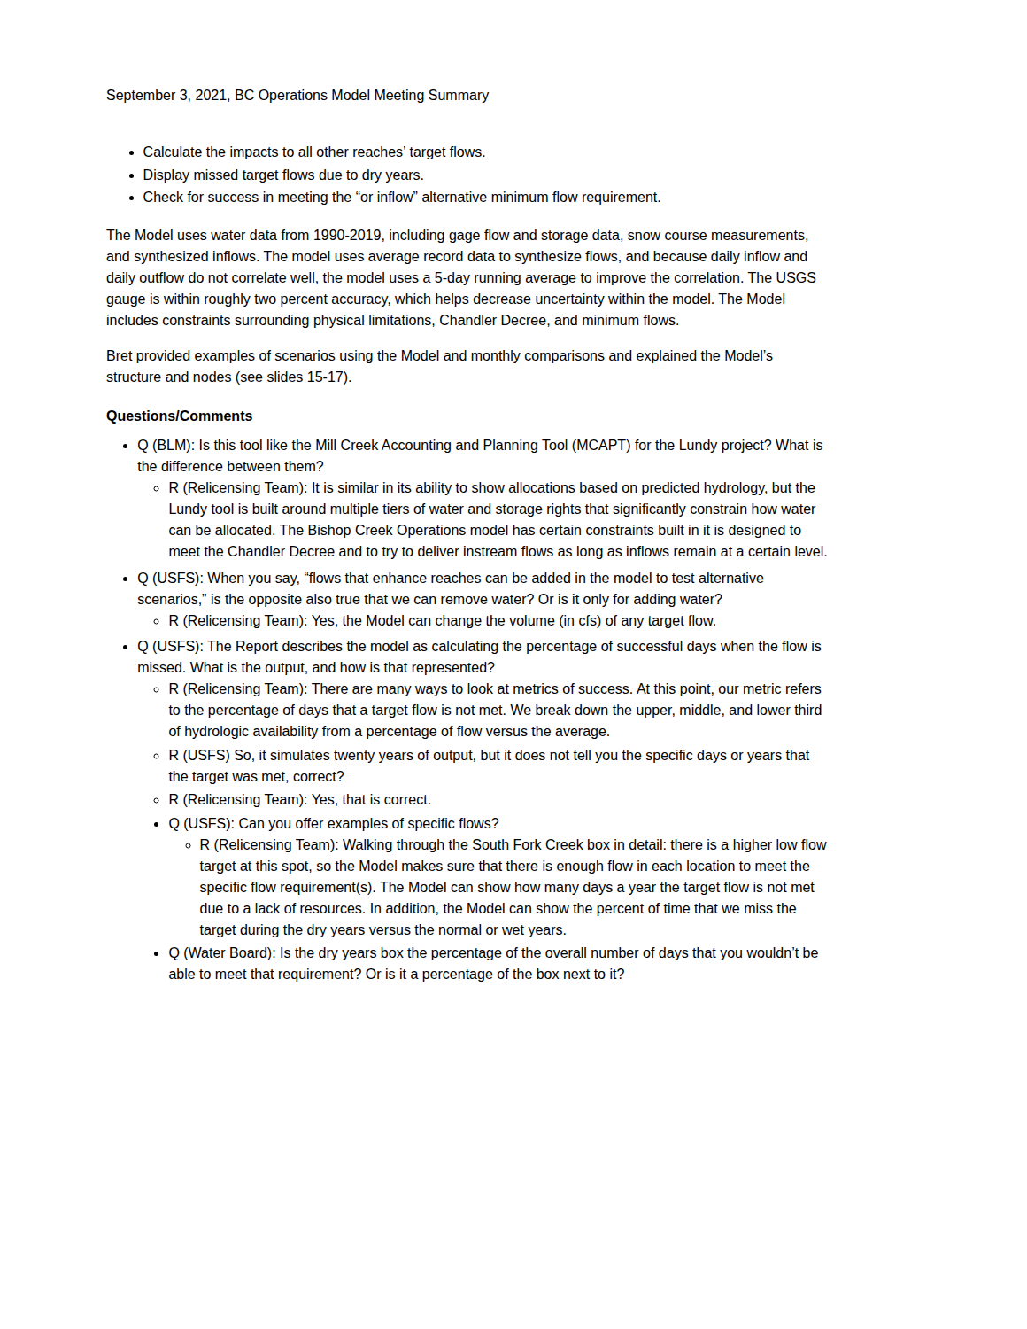September 3, 2021, BC Operations Model Meeting Summary
Calculate the impacts to all other reaches’ target flows.
Display missed target flows due to dry years.
Check for success in meeting the “or inflow” alternative minimum flow requirement.
The Model uses water data from 1990-2019, including gage flow and storage data, snow course measurements, and synthesized inflows. The model uses average record data to synthesize flows, and because daily inflow and daily outflow do not correlate well, the model uses a 5-day running average to improve the correlation. The USGS gauge is within roughly two percent accuracy, which helps decrease uncertainty within the model. The Model includes constraints surrounding physical limitations, Chandler Decree, and minimum flows.
Bret provided examples of scenarios using the Model and monthly comparisons and explained the Model’s structure and nodes (see slides 15-17).
Questions/Comments
Q (BLM): Is this tool like the Mill Creek Accounting and Planning Tool (MCAPT) for the Lundy project? What is the difference between them?
R (Relicensing Team): It is similar in its ability to show allocations based on predicted hydrology, but the Lundy tool is built around multiple tiers of water and storage rights that significantly constrain how water can be allocated. The Bishop Creek Operations model has certain constraints built in it is designed to meet the Chandler Decree and to try to deliver instream flows as long as inflows remain at a certain level.
Q (USFS): When you say, “flows that enhance reaches can be added in the model to test alternative scenarios,” is the opposite also true that we can remove water? Or is it only for adding water?
R (Relicensing Team): Yes, the Model can change the volume (in cfs) of any target flow.
Q (USFS): The Report describes the model as calculating the percentage of successful days when the flow is missed. What is the output, and how is that represented?
R (Relicensing Team): There are many ways to look at metrics of success. At this point, our metric refers to the percentage of days that a target flow is not met. We break down the upper, middle, and lower third of hydrologic availability from a percentage of flow versus the average.
R (USFS) So, it simulates twenty years of output, but it does not tell you the specific days or years that the target was met, correct?
R (Relicensing Team): Yes, that is correct.
Q (USFS): Can you offer examples of specific flows?
R (Relicensing Team): Walking through the South Fork Creek box in detail: there is a higher low flow target at this spot, so the Model makes sure that there is enough flow in each location to meet the specific flow requirement(s). The Model can show how many days a year the target flow is not met due to a lack of resources. In addition, the Model can show the percent of time that we miss the target during the dry years versus the normal or wet years.
Q (Water Board): Is the dry years box the percentage of the overall number of days that you wouldn’t be able to meet that requirement? Or is it a percentage of the box next to it?